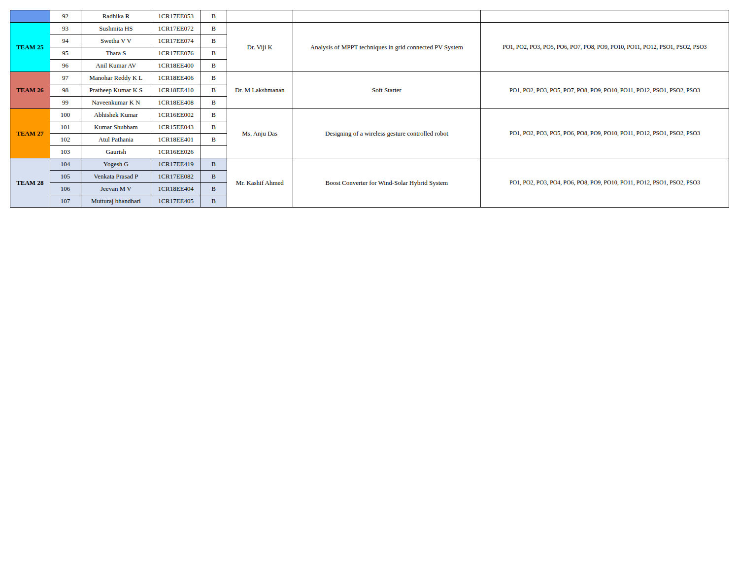| | 92 | Radhika R | 1CR17EE053 | B | | | |
| TEAM 25 | 93 | Sushmita HS | 1CR17EE072 | B | Dr. Viji K | Analysis of MPPT techniques in grid connected PV System | PO1, PO2, PO3, PO5, PO6, PO7, PO8, PO9, PO10, PO11, PO12, PSO1, PSO2, PSO3 |
| 94 | Swetha V V | 1CR17EE074 | B |
| 95 | Thara S | 1CR17EE076 | B |
| 96 | Anil Kumar AV | 1CR18EE400 | B |
| TEAM 26 | 97 | Manohar Reddy K L | 1CR18EE406 | B | Dr. M Lakshmanan | Soft Starter | PO1, PO2, PO3, PO5, PO7, PO8, PO9, PO10, PO11, PO12, PSO1, PSO2, PSO3 |
| 98 | Pratheep Kumar K S | 1CR18EE410 | B |
| 99 | Naveenkumar K N | 1CR18EE408 | B |
| TEAM 27 | 100 | Abhishek Kumar | 1CR16EE002 | B | Ms. Anju Das | Designing of a wireless gesture controlled robot | PO1, PO2, PO3, PO5, PO6, PO8, PO9, PO10, PO11, PO12, PSO1, PSO2, PSO3 |
| 101 | Kumar Shubham | 1CR15EE043 | B |
| 102 | Atul Pathania | 1CR18EE401 | B |
| 103 | Gaurish | 1CR16EE026 | |
| TEAM 28 | 104 | Yogesh G | 1CR17EE419 | B | Mr. Kashif Ahmed | Boost Converter for Wind-Solar Hybrid System | PO1, PO2, PO3, PO4, PO6, PO8, PO9, PO10, PO11, PO12, PSO1, PSO2, PSO3 |
| 105 | Venkata Prasad P | 1CR17EE082 | B |
| 106 | Jeevan M V | 1CR18EE404 | B |
| 107 | Mutturaj bhandhari | 1CR17EE405 | B |